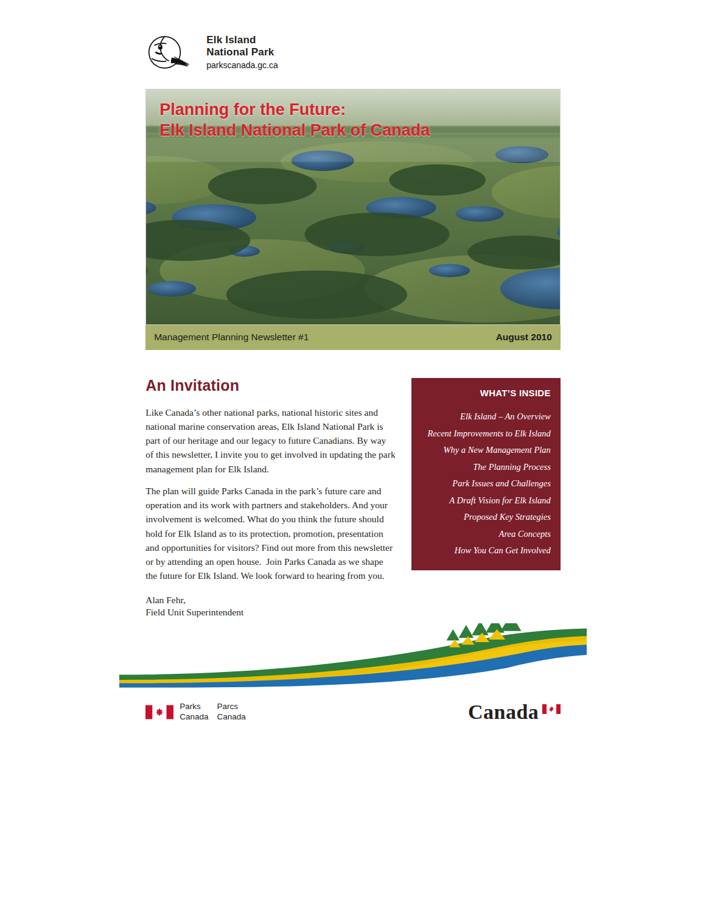Elk Island
National Park
parkscanada.gc.ca
Planning for the Future:
Elk Island National Park of Canada
Management Planning Newsletter #1
August 2010
An Invitation
Like Canada’s other national parks, national historic sites and national marine conservation areas, Elk Island National Park is part of our heritage and our legacy to future Canadians. By way of this newsletter, I invite you to get involved in updating the park management plan for Elk Island.
The plan will guide Parks Canada in the park’s future care and operation and its work with partners and stakeholders. And your involvement is welcomed. What do you think the future should hold for Elk Island as to its protection, promotion, presentation and opportunities for visitors? Find out more from this newsletter or by attending an open house. Join Parks Canada as we shape the future for Elk Island. We look forward to hearing from you.
Alan Fehr,
Field Unit Superintendent
WHAT’S INSIDE
Elk Island – An Overview
Recent Improvements to Elk Island
Why a New Management Plan
The Planning Process
Park Issues and Challenges
A Draft Vision for Elk Island
Proposed Key Strategies
Area Concepts
How You Can Get Involved
Parks
Canada
Parcs
Canada
Canada